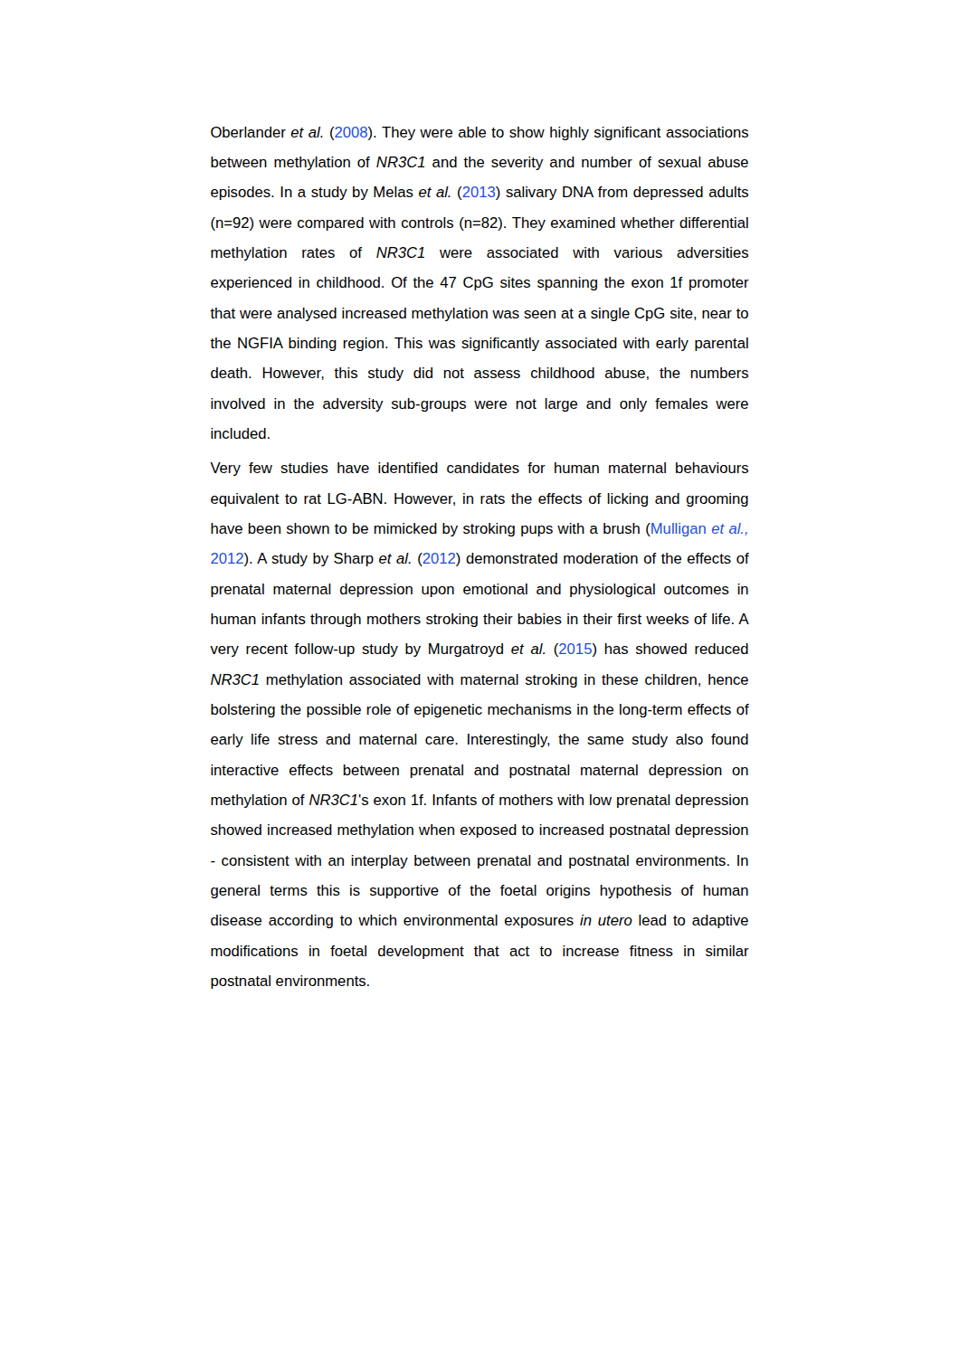Oberlander et al. (2008). They were able to show highly significant associations between methylation of NR3C1 and the severity and number of sexual abuse episodes. In a study by Melas et al. (2013) salivary DNA from depressed adults (n=92) were compared with controls (n=82). They examined whether differential methylation rates of NR3C1 were associated with various adversities experienced in childhood. Of the 47 CpG sites spanning the exon 1f promoter that were analysed increased methylation was seen at a single CpG site, near to the NGFIA binding region. This was significantly associated with early parental death. However, this study did not assess childhood abuse, the numbers involved in the adversity sub-groups were not large and only females were included.
Very few studies have identified candidates for human maternal behaviours equivalent to rat LG-ABN. However, in rats the effects of licking and grooming have been shown to be mimicked by stroking pups with a brush (Mulligan et al., 2012). A study by Sharp et al. (2012) demonstrated moderation of the effects of prenatal maternal depression upon emotional and physiological outcomes in human infants through mothers stroking their babies in their first weeks of life. A very recent follow-up study by Murgatroyd et al. (2015) has showed reduced NR3C1 methylation associated with maternal stroking in these children, hence bolstering the possible role of epigenetic mechanisms in the long-term effects of early life stress and maternal care. Interestingly, the same study also found interactive effects between prenatal and postnatal maternal depression on methylation of NR3C1's exon 1f. Infants of mothers with low prenatal depression showed increased methylation when exposed to increased postnatal depression - consistent with an interplay between prenatal and postnatal environments. In general terms this is supportive of the foetal origins hypothesis of human disease according to which environmental exposures in utero lead to adaptive modifications in foetal development that act to increase fitness in similar postnatal environments.